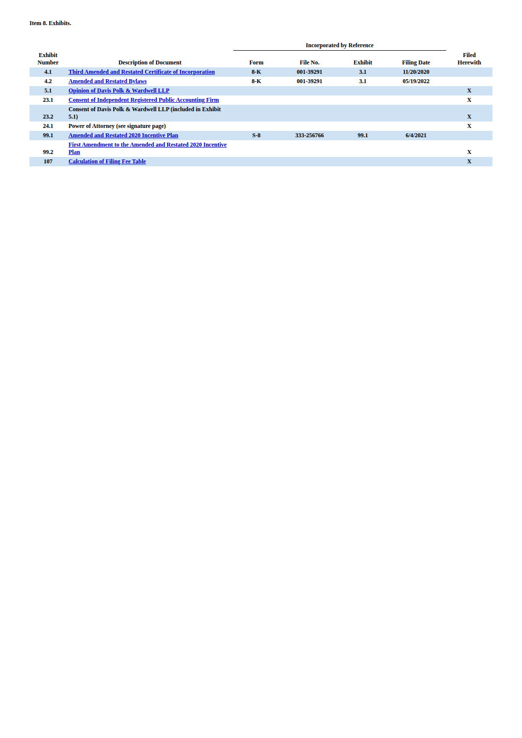Item 8. Exhibits.
| | | Incorporated by Reference | |
| Exhibit Number | Description of Document | Form | File No. | Exhibit | Filing Date | Filed Herewith |
| 4.1 | Third Amended and Restated Certificate of Incorporation | 8-K | 001-39291 | 3.1 | 11/20/2020 | |
| 4.2 | Amended and Restated Bylaws | 8-K | 001-39291 | 3.1 | 05/19/2022 | |
| 5.1 | Opinion of Davis Polk & Wardwell LLP | | | | | X |
| 23.1 | Consent of Independent Registered Public Accounting Firm | | | | | X |
| 23.2 | Consent of Davis Polk & Wardwell LLP (included in Exhibit 5.1) | | | | | X |
| 24.1 | Power of Attorney (see signature page) | | | | | X |
| 99.1 | Amended and Restated 2020 Incentive Plan | S-8 | 333-256766 | 99.1 | 6/4/2021 | |
| 99.2 | First Amendment to the Amended and Restated 2020 Incentive Plan | | | | | X |
| 107 | Calculation of Filing Fee Table | | | | | X |